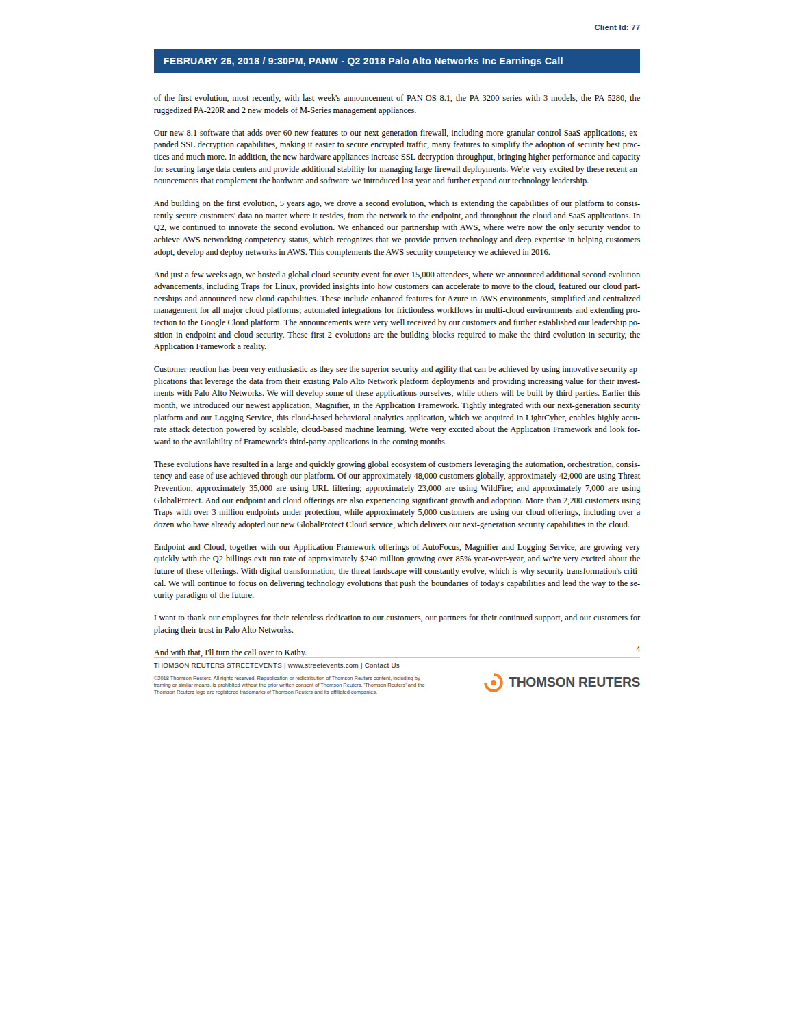Client Id: 77
FEBRUARY 26, 2018 / 9:30PM, PANW - Q2 2018 Palo Alto Networks Inc Earnings Call
of the first evolution, most recently, with last week's announcement of PAN-OS 8.1, the PA-3200 series with 3 models, the PA-5280, the ruggedized PA-220R and 2 new models of M-Series management appliances.
Our new 8.1 software that adds over 60 new features to our next-generation firewall, including more granular control SaaS applications, expanded SSL decryption capabilities, making it easier to secure encrypted traffic, many features to simplify the adoption of security best practices and much more. In addition, the new hardware appliances increase SSL decryption throughput, bringing higher performance and capacity for securing large data centers and provide additional stability for managing large firewall deployments. We're very excited by these recent announcements that complement the hardware and software we introduced last year and further expand our technology leadership.
And building on the first evolution, 5 years ago, we drove a second evolution, which is extending the capabilities of our platform to consistently secure customers' data no matter where it resides, from the network to the endpoint, and throughout the cloud and SaaS applications. In Q2, we continued to innovate the second evolution. We enhanced our partnership with AWS, where we're now the only security vendor to achieve AWS networking competency status, which recognizes that we provide proven technology and deep expertise in helping customers adopt, develop and deploy networks in AWS. This complements the AWS security competency we achieved in 2016.
And just a few weeks ago, we hosted a global cloud security event for over 15,000 attendees, where we announced additional second evolution advancements, including Traps for Linux, provided insights into how customers can accelerate to move to the cloud, featured our cloud partnerships and announced new cloud capabilities. These include enhanced features for Azure in AWS environments, simplified and centralized management for all major cloud platforms; automated integrations for frictionless workflows in multi-cloud environments and extending protection to the Google Cloud platform. The announcements were very well received by our customers and further established our leadership position in endpoint and cloud security. These first 2 evolutions are the building blocks required to make the third evolution in security, the Application Framework a reality.
Customer reaction has been very enthusiastic as they see the superior security and agility that can be achieved by using innovative security applications that leverage the data from their existing Palo Alto Network platform deployments and providing increasing value for their investments with Palo Alto Networks. We will develop some of these applications ourselves, while others will be built by third parties. Earlier this month, we introduced our newest application, Magnifier, in the Application Framework. Tightly integrated with our next-generation security platform and our Logging Service, this cloud-based behavioral analytics application, which we acquired in LightCyber, enables highly accurate attack detection powered by scalable, cloud-based machine learning. We're very excited about the Application Framework and look forward to the availability of Framework's third-party applications in the coming months.
These evolutions have resulted in a large and quickly growing global ecosystem of customers leveraging the automation, orchestration, consistency and ease of use achieved through our platform. Of our approximately 48,000 customers globally, approximately 42,000 are using Threat Prevention; approximately 35,000 are using URL filtering; approximately 23,000 are using WildFire; and approximately 7,000 are using GlobalProtect. And our endpoint and cloud offerings are also experiencing significant growth and adoption. More than 2,200 customers using Traps with over 3 million endpoints under protection, while approximately 5,000 customers are using our cloud offerings, including over a dozen who have already adopted our new GlobalProtect Cloud service, which delivers our next-generation security capabilities in the cloud.
Endpoint and Cloud, together with our Application Framework offerings of AutoFocus, Magnifier and Logging Service, are growing very quickly with the Q2 billings exit run rate of approximately $240 million growing over 85% year-over-year, and we're very excited about the future of these offerings. With digital transformation, the threat landscape will constantly evolve, which is why security transformation's critical. We will continue to focus on delivering technology evolutions that push the boundaries of today's capabilities and lead the way to the security paradigm of the future.
I want to thank our employees for their relentless dedication to our customers, our partners for their continued support, and our customers for placing their trust in Palo Alto Networks.
And with that, I'll turn the call over to Kathy.
4
THOMSON REUTERS STREETEVENTS | www.streetevents.com | Contact Us
©2018 Thomson Reuters. All rights reserved. Republication or redistribution of Thomson Reuters content, including by framing or similar means, is prohibited without the prior written consent of Thomson Reuters. 'Thomson Reuters' and the Thomson Reuters logo are registered trademarks of Thomson Reuters and its affiliated companies.
THOMSON REUTERS